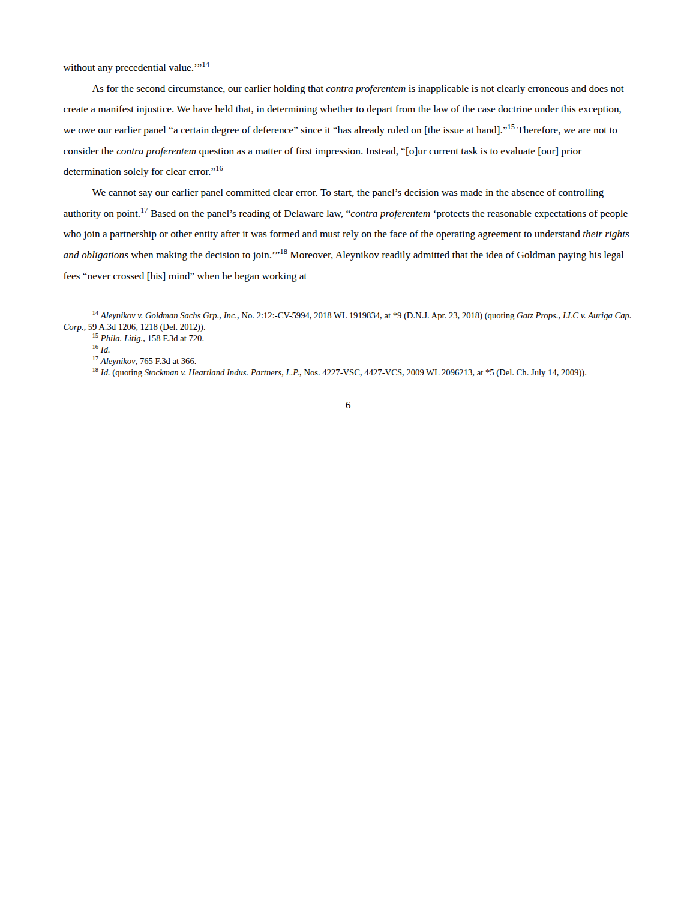without any precedential value.’”14
As for the second circumstance, our earlier holding that contra proferentem is inapplicable is not clearly erroneous and does not create a manifest injustice. We have held that, in determining whether to depart from the law of the case doctrine under this exception, we owe our earlier panel “a certain degree of deference” since it “has already ruled on [the issue at hand].”15 Therefore, we are not to consider the contra proferentem question as a matter of first impression. Instead, “[o]ur current task is to evaluate [our] prior determination solely for clear error.”16
We cannot say our earlier panel committed clear error. To start, the panel’s decision was made in the absence of controlling authority on point.17 Based on the panel’s reading of Delaware law, “contra proferentem ‘protects the reasonable expectations of people who join a partnership or other entity after it was formed and must rely on the face of the operating agreement to understand their rights and obligations when making the decision to join.’”18 Moreover, Aleynikov readily admitted that the idea of Goldman paying his legal fees “never crossed [his] mind” when he began working at
14 Aleynikov v. Goldman Sachs Grp., Inc., No. 2:12:-CV-5994, 2018 WL 1919834, at *9 (D.N.J. Apr. 23, 2018) (quoting Gatz Props., LLC v. Auriga Cap. Corp., 59 A.3d 1206, 1218 (Del. 2012)).
15 Phila. Litig., 158 F.3d at 720.
16 Id.
17 Aleynikov, 765 F.3d at 366.
18 Id. (quoting Stockman v. Heartland Indus. Partners, L.P., Nos. 4227-VSC, 4427-VCS, 2009 WL 2096213, at *5 (Del. Ch. July 14, 2009)).
6